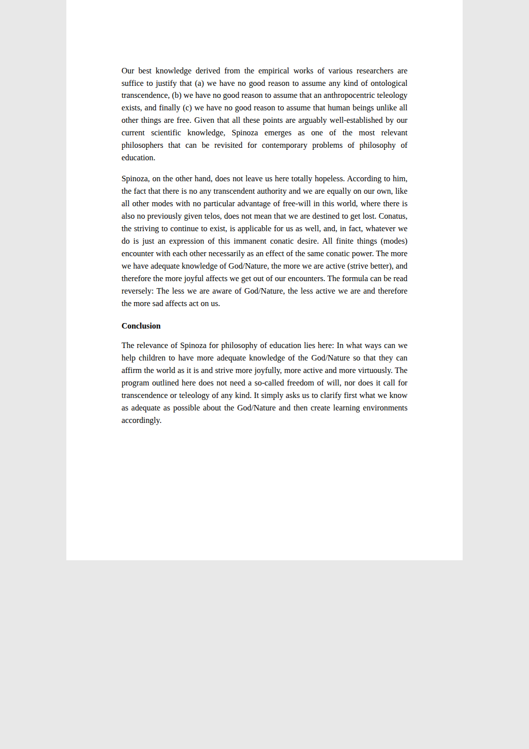Our best knowledge derived from the empirical works of various researchers are suffice to justify that (a) we have no good reason to assume any kind of ontological transcendence, (b) we have no good reason to assume that an anthropocentric teleology exists, and finally (c) we have no good reason to assume that human beings unlike all other things are free. Given that all these points are arguably well-established by our current scientific knowledge, Spinoza emerges as one of the most relevant philosophers that can be revisited for contemporary problems of philosophy of education.
Spinoza, on the other hand, does not leave us here totally hopeless. According to him, the fact that there is no any transcendent authority and we are equally on our own, like all other modes with no particular advantage of free-will in this world, where there is also no previously given telos, does not mean that we are destined to get lost. Conatus, the striving to continue to exist, is applicable for us as well, and, in fact, whatever we do is just an expression of this immanent conatic desire. All finite things (modes) encounter with each other necessarily as an effect of the same conatic power. The more we have adequate knowledge of God/Nature, the more we are active (strive better), and therefore the more joyful affects we get out of our encounters. The formula can be read reversely: The less we are aware of God/Nature, the less active we are and therefore the more sad affects act on us.
Conclusion
The relevance of Spinoza for philosophy of education lies here: In what ways can we help children to have more adequate knowledge of the God/Nature so that they can affirm the world as it is and strive more joyfully, more active and more virtuously. The program outlined here does not need a so-called freedom of will, nor does it call for transcendence or teleology of any kind. It simply asks us to clarify first what we know as adequate as possible about the God/Nature and then create learning environments accordingly.